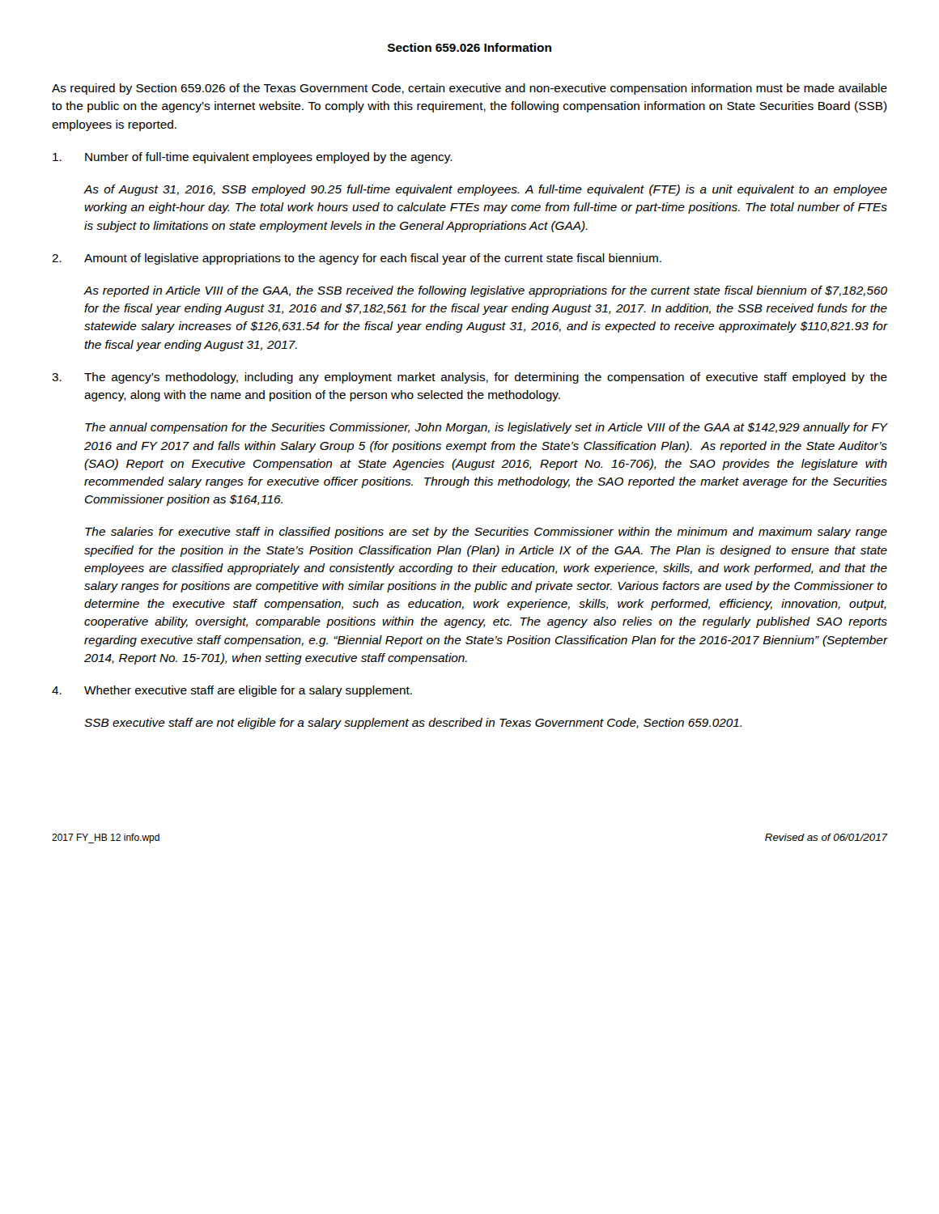Section 659.026 Information
As required by Section 659.026 of the Texas Government Code, certain executive and non-executive compensation information must be made available to the public on the agency’s internet website. To comply with this requirement, the following compensation information on State Securities Board (SSB) employees is reported.
1.
Number of full-time equivalent employees employed by the agency.
As of August 31, 2016, SSB employed 90.25 full-time equivalent employees. A full-time equivalent (FTE) is a unit equivalent to an employee working an eight-hour day. The total work hours used to calculate FTEs may come from full-time or part-time positions. The total number of FTEs is subject to limitations on state employment levels in the General Appropriations Act (GAA).
2.
Amount of legislative appropriations to the agency for each fiscal year of the current state fiscal biennium.
As reported in Article VIII of the GAA, the SSB received the following legislative appropriations for the current state fiscal biennium of $7,182,560 for the fiscal year ending August 31, 2016 and $7,182,561 for the fiscal year ending August 31, 2017. In addition, the SSB received funds for the statewide salary increases of $126,631.54 for the fiscal year ending August 31, 2016, and is expected to receive approximately $110,821.93 for the fiscal year ending August 31, 2017.
3.
The agency’s methodology, including any employment market analysis, for determining the compensation of executive staff employed by the agency, along with the name and position of the person who selected the methodology.
The annual compensation for the Securities Commissioner, John Morgan, is legislatively set in Article VIII of the GAA at $142,929 annually for FY 2016 and FY 2017 and falls within Salary Group 5 (for positions exempt from the State’s Classification Plan). As reported in the State Auditor’s (SAO) Report on Executive Compensation at State Agencies (August 2016, Report No. 16-706), the SAO provides the legislature with recommended salary ranges for executive officer positions. Through this methodology, the SAO reported the market average for the Securities Commissioner position as $164,116.
The salaries for executive staff in classified positions are set by the Securities Commissioner within the minimum and maximum salary range specified for the position in the State’s Position Classification Plan (Plan) in Article IX of the GAA. The Plan is designed to ensure that state employees are classified appropriately and consistently according to their education, work experience, skills, and work performed, and that the salary ranges for positions are competitive with similar positions in the public and private sector. Various factors are used by the Commissioner to determine the executive staff compensation, such as education, work experience, skills, work performed, efficiency, innovation, output, cooperative ability, oversight, comparable positions within the agency, etc. The agency also relies on the regularly published SAO reports regarding executive staff compensation, e.g. “Biennial Report on the State’s Position Classification Plan for the 2016-2017 Biennium” (September 2014, Report No. 15-701), when setting executive staff compensation.
4.
Whether executive staff are eligible for a salary supplement.
SSB executive staff are not eligible for a salary supplement as described in Texas Government Code, Section 659.0201.
2017 FY_HB 12 info.wpd
Revised as of 06/01/2017